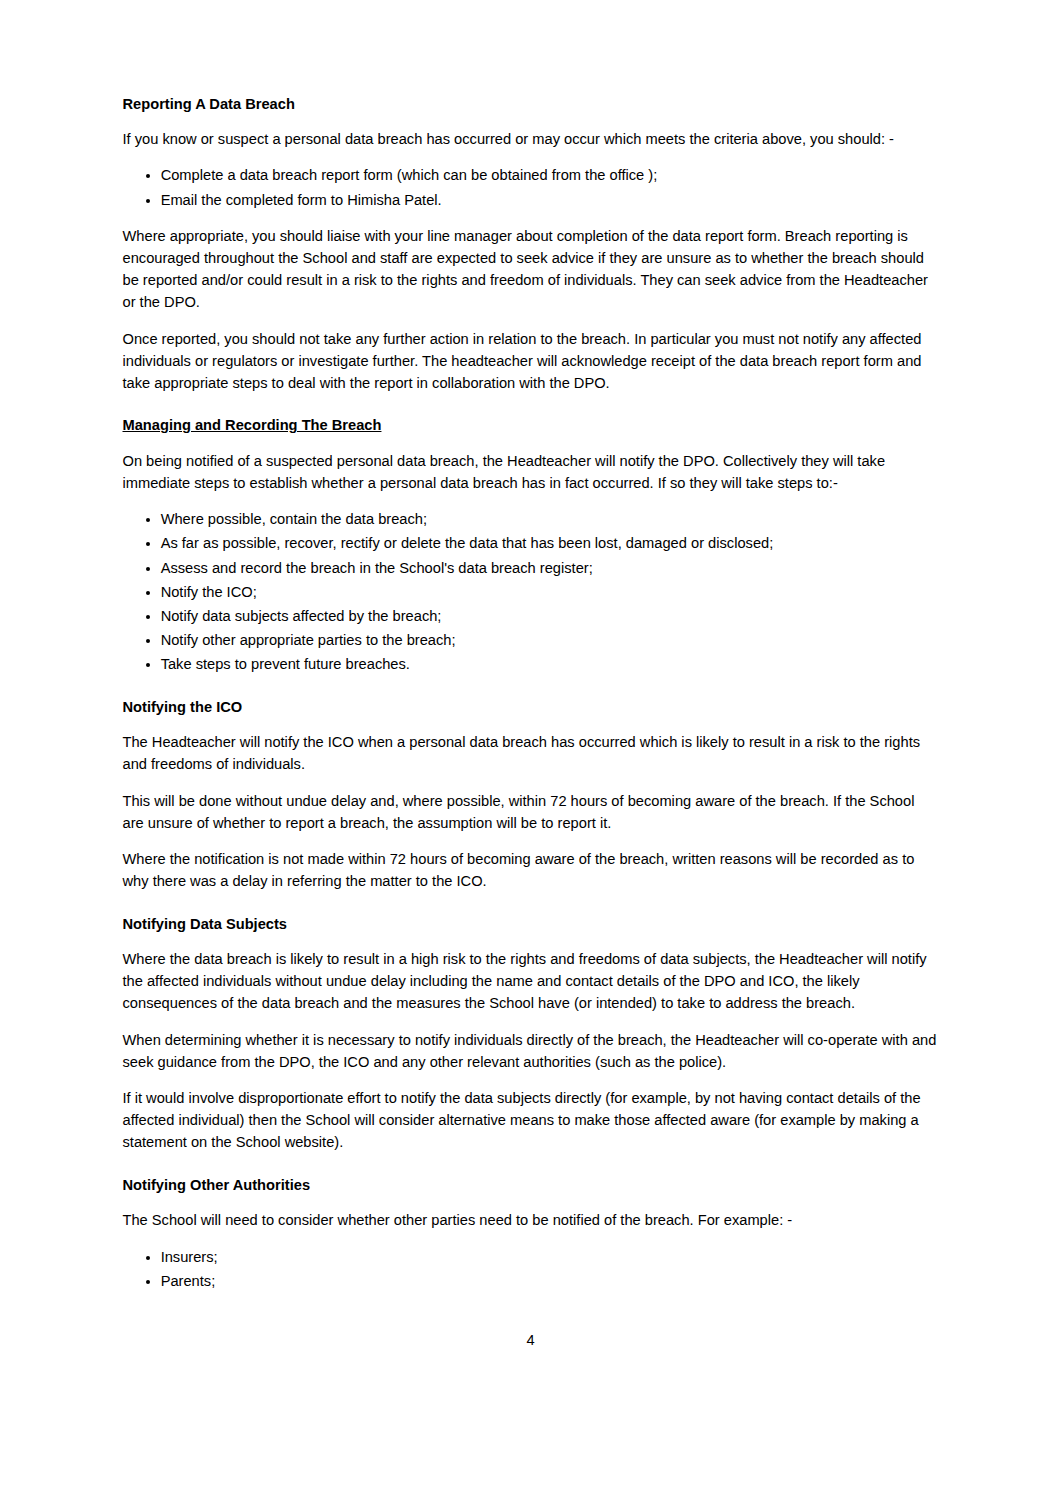Reporting A Data Breach
If you know or suspect a personal data breach has occurred or may occur which meets the criteria above, you should: -
Complete a data breach report form (which can be obtained from the office );
Email the completed form to Himisha Patel.
Where appropriate, you should liaise with your line manager about completion of the data report form. Breach reporting is encouraged throughout the School and staff are expected to seek advice if they are unsure as to whether the breach should be reported and/or could result in a risk to the rights and freedom of individuals. They can seek advice from the Headteacher or the DPO.
Once reported, you should not take any further action in relation to the breach. In particular you must not notify any affected individuals or regulators or investigate further. The headteacher will acknowledge receipt of the data breach report form and take appropriate steps to deal with the report in collaboration with the DPO.
Managing and Recording The Breach
On being notified of a suspected personal data breach, the Headteacher will notify the DPO. Collectively they will take immediate steps to establish whether a personal data breach has in fact occurred. If so they will take steps to:-
Where possible, contain the data breach;
As far as possible, recover, rectify or delete the data that has been lost, damaged or disclosed;
Assess and record the breach in the School's data breach register;
Notify the ICO;
Notify data subjects affected by the breach;
Notify other appropriate parties to the breach;
Take steps to prevent future breaches.
Notifying the ICO
The Headteacher will notify the ICO when a personal data breach has occurred which is likely to result in a risk to the rights and freedoms of individuals.
This will be done without undue delay and, where possible, within 72 hours of becoming aware of the breach. If the School are unsure of whether to report a breach, the assumption will be to report it.
Where the notification is not made within 72 hours of becoming aware of the breach, written reasons will be recorded as to why there was a delay in referring the matter to the ICO.
Notifying Data Subjects
Where the data breach is likely to result in a high risk to the rights and freedoms of data subjects, the Headteacher will notify the affected individuals without undue delay including the name and contact details of the DPO and ICO, the likely consequences of the data breach and the measures the School have (or intended) to take to address the breach.
When determining whether it is necessary to notify individuals directly of the breach, the Headteacher will co-operate with and seek guidance from the DPO, the ICO and any other relevant authorities (such as the police).
If it would involve disproportionate effort to notify the data subjects directly (for example, by not having contact details of the affected individual) then the School will consider alternative means to make those affected aware (for example by making a statement on the School website).
Notifying Other Authorities
The School will need to consider whether other parties need to be notified of the breach. For example: -
Insurers;
Parents;
4